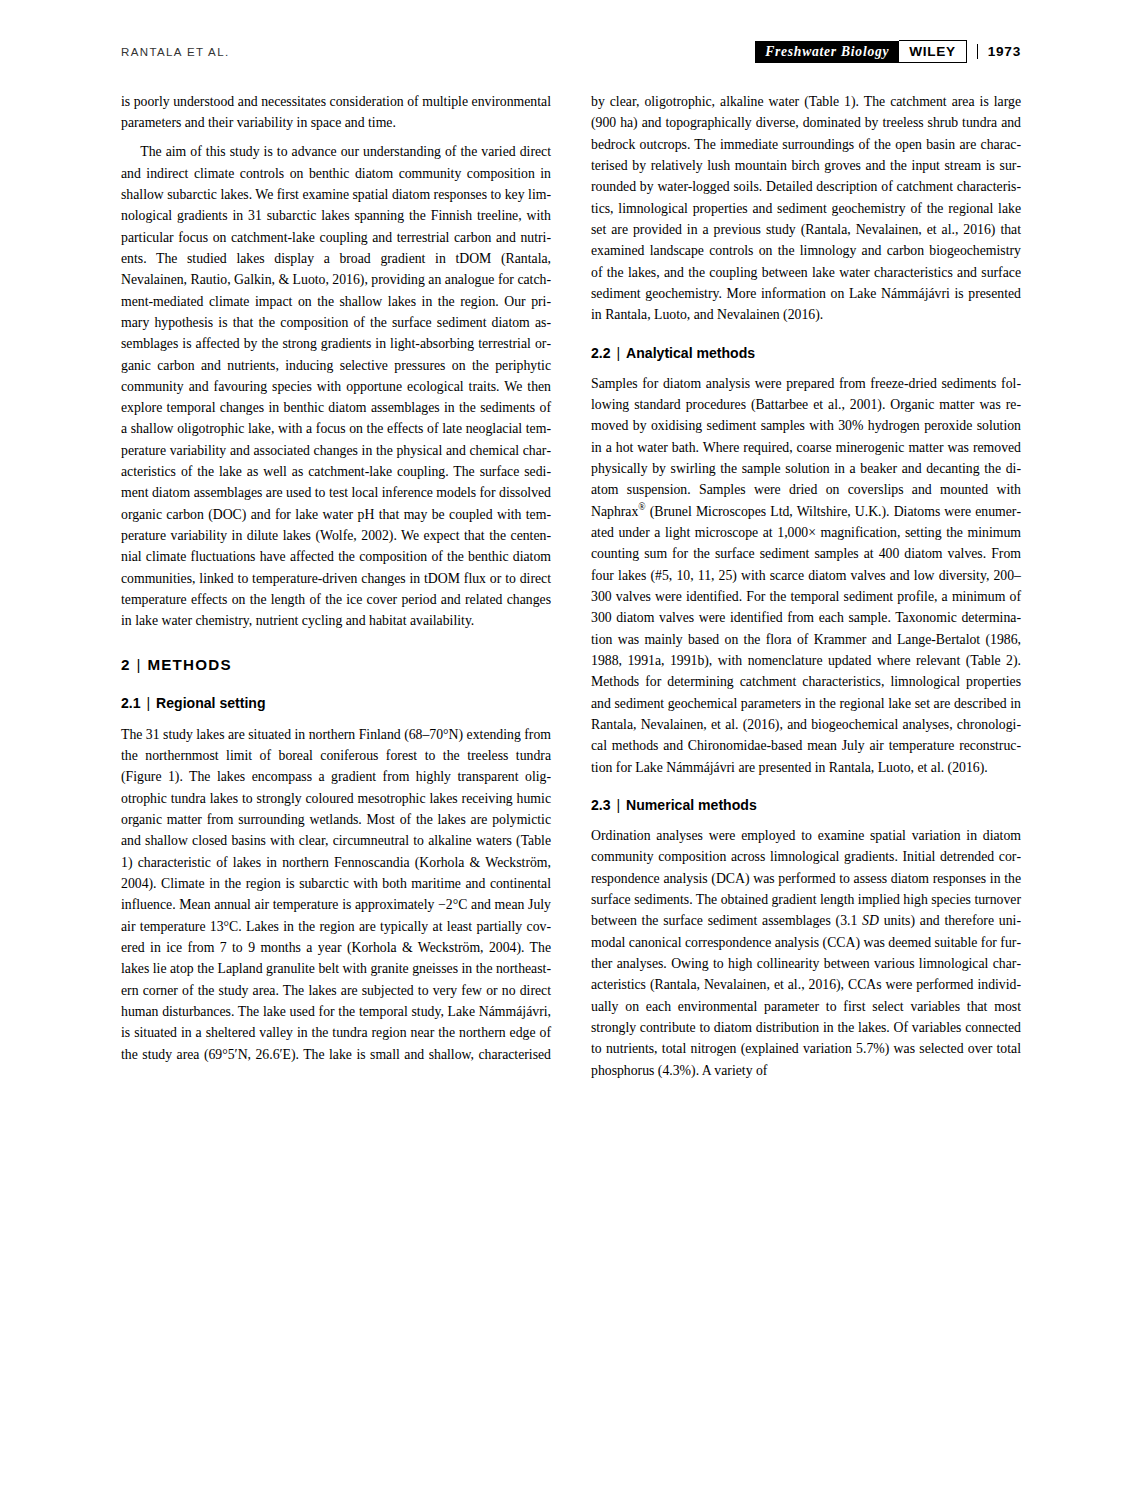RANTALA ET AL.
Freshwater Biology WILEY 1973
is poorly understood and necessitates consideration of multiple environmental parameters and their variability in space and time.
The aim of this study is to advance our understanding of the varied direct and indirect climate controls on benthic diatom community composition in shallow subarctic lakes. We first examine spatial diatom responses to key limnological gradients in 31 subarctic lakes spanning the Finnish treeline, with particular focus on catchment-lake coupling and terrestrial carbon and nutrients. The studied lakes display a broad gradient in tDOM (Rantala, Nevalainen, Rautio, Galkin, & Luoto, 2016), providing an analogue for catchment-mediated climate impact on the shallow lakes in the region. Our primary hypothesis is that the composition of the surface sediment diatom assemblages is affected by the strong gradients in light-absorbing terrestrial organic carbon and nutrients, inducing selective pressures on the periphytic community and favouring species with opportune ecological traits. We then explore temporal changes in benthic diatom assemblages in the sediments of a shallow oligotrophic lake, with a focus on the effects of late neoglacial temperature variability and associated changes in the physical and chemical characteristics of the lake as well as catchment-lake coupling. The surface sediment diatom assemblages are used to test local inference models for dissolved organic carbon (DOC) and for lake water pH that may be coupled with temperature variability in dilute lakes (Wolfe, 2002). We expect that the centennial climate fluctuations have affected the composition of the benthic diatom communities, linked to temperature-driven changes in tDOM flux or to direct temperature effects on the length of the ice cover period and related changes in lake water chemistry, nutrient cycling and habitat availability.
2|METHODS
2.1|Regional setting
The 31 study lakes are situated in northern Finland (68–70°N) extending from the northernmost limit of boreal coniferous forest to the treeless tundra (Figure 1). The lakes encompass a gradient from highly transparent oligotrophic tundra lakes to strongly coloured mesotrophic lakes receiving humic organic matter from surrounding wetlands. Most of the lakes are polymictic and shallow closed basins with clear, circumneutral to alkaline waters (Table 1) characteristic of lakes in northern Fennoscandia (Korhola & Weckström, 2004). Climate in the region is subarctic with both maritime and continental influence. Mean annual air temperature is approximately −2°C and mean July air temperature 13°C. Lakes in the region are typically at least partially covered in ice from 7 to 9 months a year (Korhola & Weckström, 2004). The lakes lie atop the Lapland granulite belt with granite gneisses in the northeastern corner of the study area. The lakes are subjected to very few or no direct human disturbances. The lake used for the temporal study, Lake Námmájávri, is situated in a sheltered valley in the tundra region near the northern edge of the study area (69°5′N, 26.6′E). The lake is small and shallow, characterised by clear, oligotrophic, alkaline water (Table 1). The catchment area is large (900 ha) and topographically diverse, dominated by treeless shrub tundra and bedrock outcrops. The immediate surroundings of the open basin are characterised by relatively lush mountain birch groves and the input stream is surrounded by water-logged soils. Detailed description of catchment characteristics, limnological properties and sediment geochemistry of the regional lake set are provided in a previous study (Rantala, Nevalainen, et al., 2016) that examined landscape controls on the limnology and carbon biogeochemistry of the lakes, and the coupling between lake water characteristics and surface sediment geochemistry. More information on Lake Námmájávri is presented in Rantala, Luoto, and Nevalainen (2016).
2.2|Analytical methods
Samples for diatom analysis were prepared from freeze-dried sediments following standard procedures (Battarbee et al., 2001). Organic matter was removed by oxidising sediment samples with 30% hydrogen peroxide solution in a hot water bath. Where required, coarse minerogenic matter was removed physically by swirling the sample solution in a beaker and decanting the diatom suspension. Samples were dried on coverslips and mounted with Naphrax® (Brunel Microscopes Ltd, Wiltshire, U.K.). Diatoms were enumerated under a light microscope at 1,000× magnification, setting the minimum counting sum for the surface sediment samples at 400 diatom valves. From four lakes (#5, 10, 11, 25) with scarce diatom valves and low diversity, 200–300 valves were identified. For the temporal sediment profile, a minimum of 300 diatom valves were identified from each sample. Taxonomic determination was mainly based on the flora of Krammer and Lange-Bertalot (1986, 1988, 1991a, 1991b), with nomenclature updated where relevant (Table 2). Methods for determining catchment characteristics, limnological properties and sediment geochemical parameters in the regional lake set are described in Rantala, Nevalainen, et al. (2016), and biogeochemical analyses, chronological methods and Chironomidae-based mean July air temperature reconstruction for Lake Námmájávri are presented in Rantala, Luoto, et al. (2016).
2.3|Numerical methods
Ordination analyses were employed to examine spatial variation in diatom community composition across limnological gradients. Initial detrended correspondence analysis (DCA) was performed to assess diatom responses in the surface sediments. The obtained gradient length implied high species turnover between the surface sediment assemblages (3.1 SD units) and therefore unimodal canonical correspondence analysis (CCA) was deemed suitable for further analyses. Owing to high collinearity between various limnological characteristics (Rantala, Nevalainen, et al., 2016), CCAs were performed individually on each environmental parameter to first select variables that most strongly contribute to diatom distribution in the lakes. Of variables connected to nutrients, total nitrogen (explained variation 5.7%) was selected over total phosphorus (4.3%). A variety of